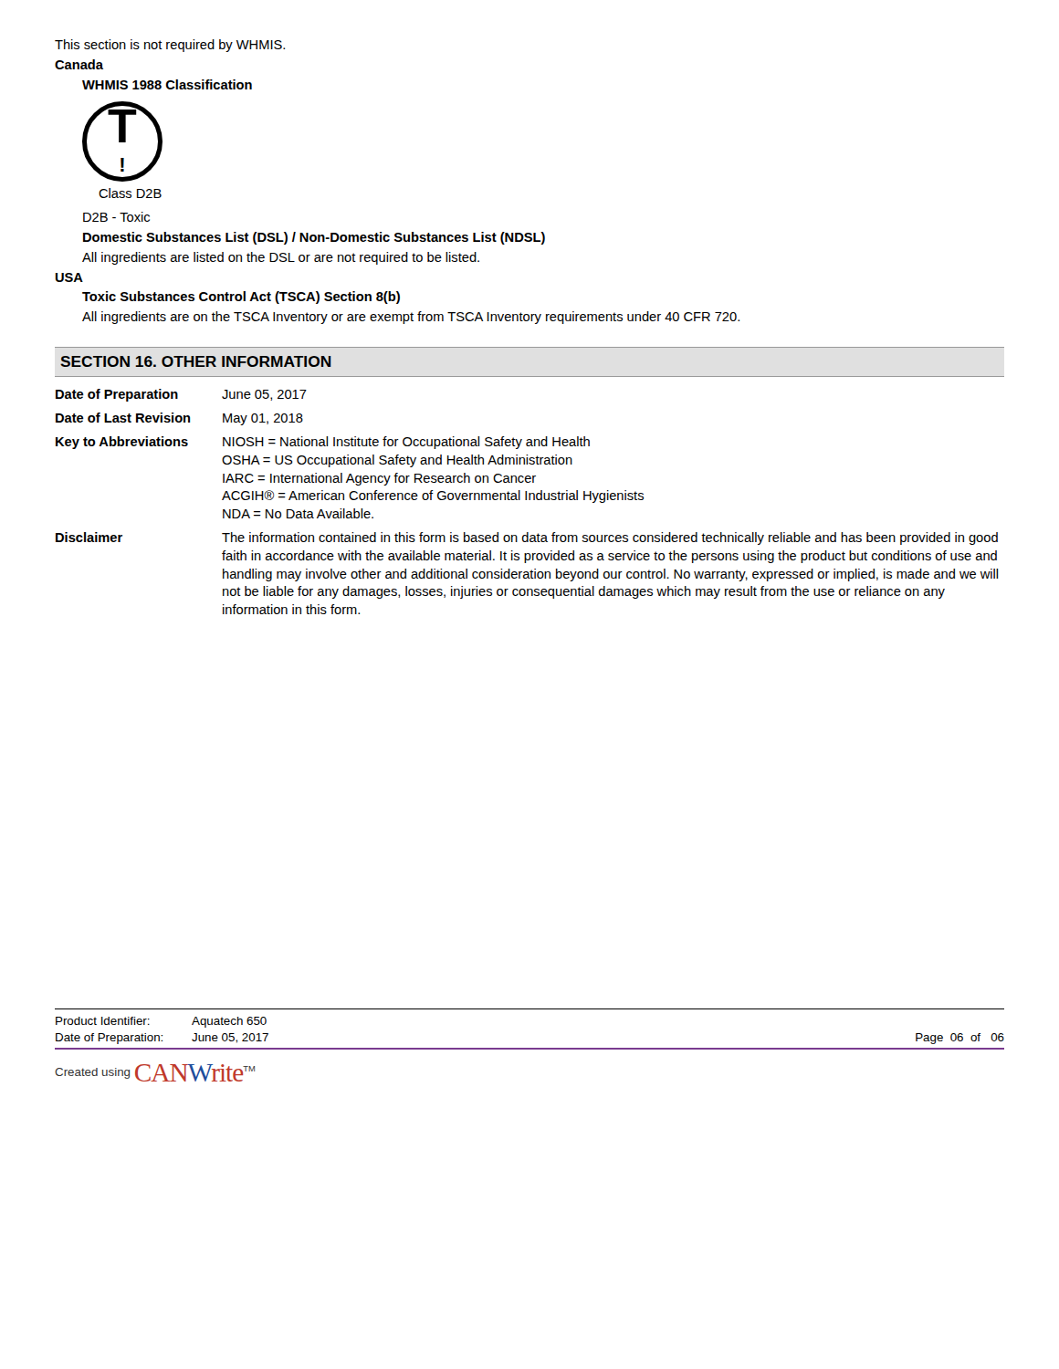This section is not required by WHMIS.
Canada
WHMIS 1988 Classification
T !
Class D2B
D2B - Toxic
Domestic Substances List (DSL) / Non-Domestic Substances List (NDSL)
All ingredients are listed on the DSL or are not required to be listed.
USA
Toxic Substances Control Act (TSCA) Section 8(b)
All ingredients are on the TSCA Inventory or are exempt from TSCA Inventory requirements under 40 CFR 720.
SECTION 16. OTHER INFORMATION
| Date of Preparation | June 05, 2017 |
| Date of Last Revision | May 01, 2018 |
| Key to Abbreviations | NIOSH = National Institute for Occupational Safety and Health OSHA = US Occupational Safety and Health Administration IARC = International Agency for Research on Cancer ACGIH® = American Conference of Governmental Industrial Hygienists NDA = No Data Available. |
| Disclaimer | The information contained in this form is based on data from sources considered technically reliable and has been provided in good faith in accordance with the available material. It is provided as a service to the persons using the product but conditions of use and handling may involve other and additional consideration beyond our control. No warranty, expressed or implied, is made and we will not be liable for any damages, losses, injuries or consequential damages which may result from the use or reliance on any information in this form. |
| Product Identifier: | Aquatech 650 | |
| Date of Preparation: | June 05, 2017 | Page 06 of 06 |
Created using CANWrite TM